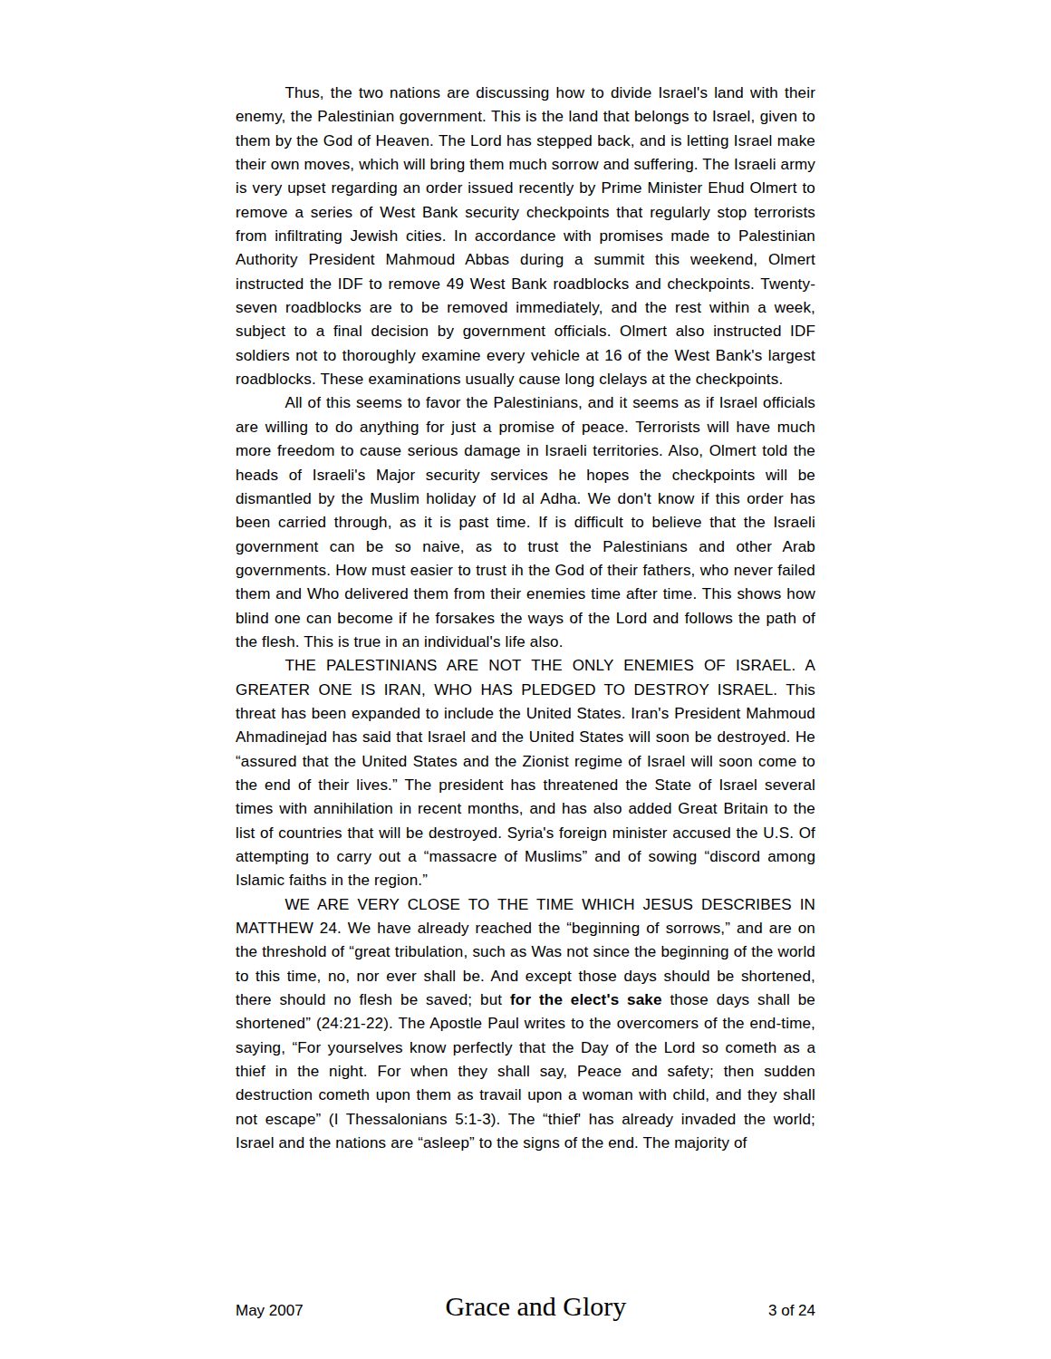Thus, the two nations are discussing how to divide Israel's land with their enemy, the Palestinian government. This is the land that belongs to Israel, given to them by the God of Heaven. The Lord has stepped back, and is letting Israel make their own moves, which will bring them much sorrow and suffering. The Israeli army is very upset regarding an order issued recently by Prime Minister Ehud Olmert to remove a series of West Bank security checkpoints that regularly stop terrorists from infiltrating Jewish cities. In accordance with promises made to Palestinian Authority President Mahmoud Abbas during a summit this weekend, Olmert instructed the IDF to remove 49 West Bank roadblocks and checkpoints. Twenty-seven roadblocks are to be removed immediately, and the rest within a week, subject to a final decision by government officials. Olmert also instructed IDF soldiers not to thoroughly examine every vehicle at 16 of the West Bank's largest roadblocks. These examinations usually cause long clelays at the checkpoints.
All of this seems to favor the Palestinians, and it seems as if Israel officials are willing to do anything for just a promise of peace. Terrorists will have much more freedom to cause serious damage in Israeli territories. Also, Olmert told the heads of Israeli's Major security services he hopes the checkpoints will be dismantled by the Muslim holiday of Id al Adha. We don't know if this order has been carried through, as it is past time. If is difficult to believe that the Israeli government can be so naive, as to trust the Palestinians and other Arab governments. How must easier to trust ih the God of their fathers, who never failed them and Who delivered them from their enemies time after time. This shows how blind one can become if he forsakes the ways of the Lord and follows the path of the flesh. This is true in an individual's life also.
THE PALESTINIANS ARE NOT THE ONLY ENEMIES OF ISRAEL. A GREATER ONE IS IRAN, WHO HAS PLEDGED TO DESTROY ISRAEL. This threat has been expanded to include the United States. Iran's President Mahmoud Ahmadinejad has said that Israel and the United States will soon be destroyed. He “assured that the United States and the Zionist regime of Israel will soon come to the end of their lives.” The president has threatened the State of Israel several times with annihilation in recent months, and has also added Great Britain to the list of countries that will be destroyed. Syria's foreign minister accused the U.S. Of attempting to carry out a “massacre of Muslims” and of sowing “discord among Islamic faiths in the region.”
WE ARE VERY CLOSE TO THE TIME WHICH JESUS DESCRIBES IN MATTHEW 24. We have already reached the “beginning of sorrows,” and are on the threshold of “great tribulation, such as Was not since the beginning of the world to this time, no, nor ever shall be. And except those days should be shortened, there should no flesh be saved; but for the elect's sake those days shall be shortened” (24:21-22). The Apostle Paul writes to the overcomers of the end-time, saying, “For yourselves know perfectly that the Day of the Lord so cometh as a thief in the night. For when they shall say, Peace and safety; then sudden destruction cometh upon them as travail upon a woman with child, and they shall not escape” (I Thessalonians 5:1-3). The “thief' has already invaded the world; Israel and the nations are “asleep” to the signs of the end. The majority of
May 2007 Grace and Glory 3 of 24